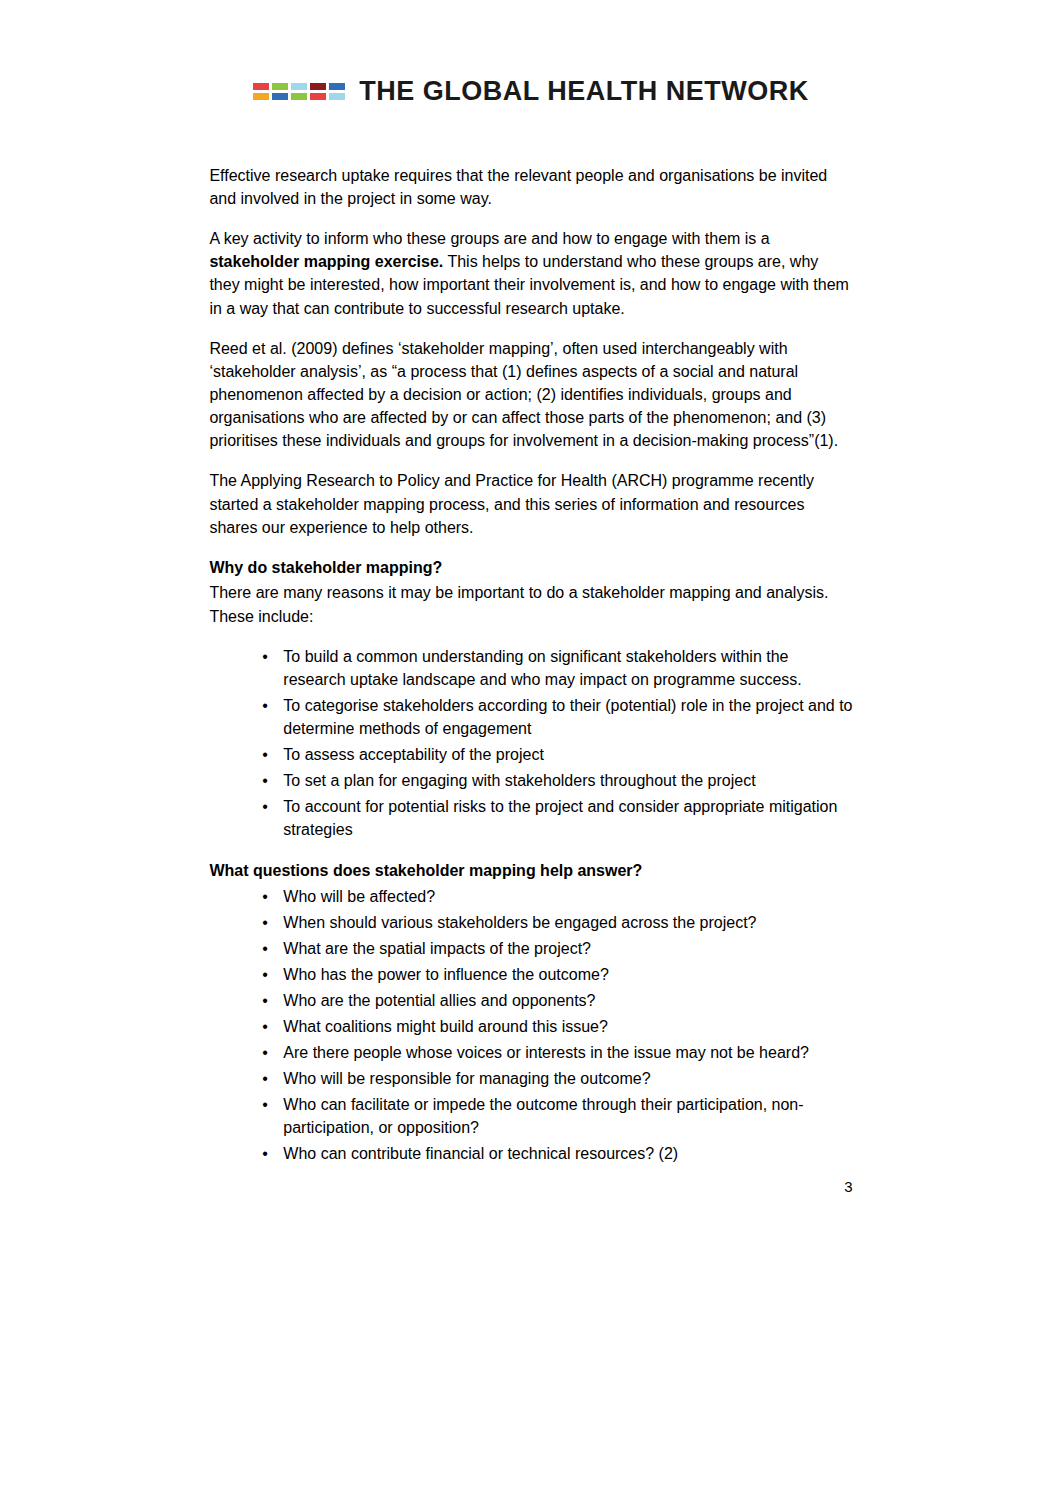The Global Health Network
Effective research uptake requires that the relevant people and organisations be invited and involved in the project in some way.
A key activity to inform who these groups are and how to engage with them is a stakeholder mapping exercise. This helps to understand who these groups are, why they might be interested, how important their involvement is, and how to engage with them in a way that can contribute to successful research uptake.
Reed et al. (2009) defines ‘stakeholder mapping’, often used interchangeably with ‘stakeholder analysis’, as “a process that (1) defines aspects of a social and natural phenomenon affected by a decision or action; (2) identifies individuals, groups and organisations who are affected by or can affect those parts of the phenomenon; and (3) prioritises these individuals and groups for involvement in a decision-making process”(1).
The Applying Research to Policy and Practice for Health (ARCH) programme recently started a stakeholder mapping process, and this series of information and resources shares our experience to help others.
Why do stakeholder mapping?
There are many reasons it may be important to do a stakeholder mapping and analysis. These include:
To build a common understanding on significant stakeholders within the research uptake landscape and who may impact on programme success.
To categorise stakeholders according to their (potential) role in the project and to determine methods of engagement
To assess acceptability of the project
To set a plan for engaging with stakeholders throughout the project
To account for potential risks to the project and consider appropriate mitigation strategies
What questions does stakeholder mapping help answer?
Who will be affected?
When should various stakeholders be engaged across the project?
What are the spatial impacts of the project?
Who has the power to influence the outcome?
Who are the potential allies and opponents?
What coalitions might build around this issue?
Are there people whose voices or interests in the issue may not be heard?
Who will be responsible for managing the outcome?
Who can facilitate or impede the outcome through their participation, non-participation, or opposition?
Who can contribute financial or technical resources? (2)
3